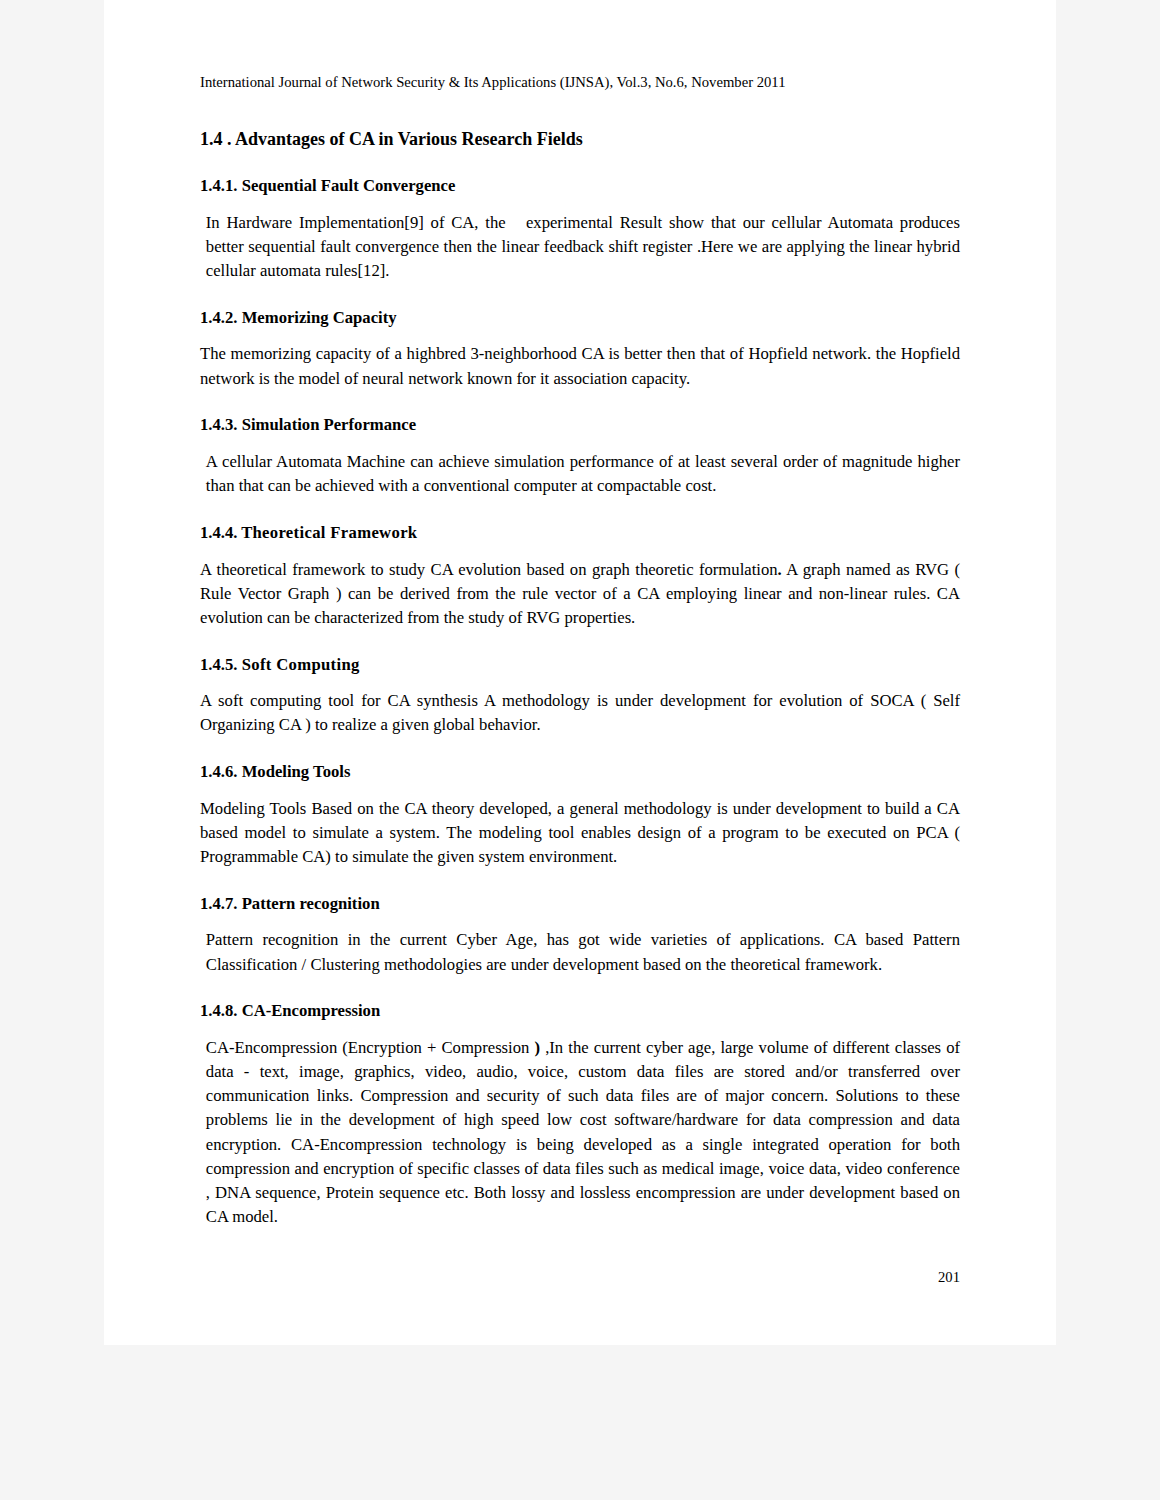International Journal of Network Security & Its Applications (IJNSA), Vol.3, No.6, November 2011
1.4 . Advantages of CA in Various Research Fields
1.4.1. Sequential Fault Convergence
In Hardware Implementation[9] of CA, the experimental Result show that our cellular Automata produces better sequential fault convergence then the linear feedback shift register .Here we are applying the linear hybrid cellular automata rules[12].
1.4.2. Memorizing Capacity
The memorizing capacity of a highbred 3-neighborhood CA is better then that of Hopfield network. the Hopfield network is the model of neural network known for it association capacity.
1.4.3. Simulation Performance
A cellular Automata Machine can achieve simulation performance of at least several order of magnitude higher than that can be achieved with a conventional computer at compactable cost.
1.4.4. Theoretical Framework
A theoretical framework to study CA evolution based on graph theoretic formulation. A graph named as RVG ( Rule Vector Graph ) can be derived from the rule vector of a CA employing linear and non-linear rules. CA evolution can be characterized from the study of RVG properties.
1.4.5. Soft Computing
A soft computing tool for CA synthesis A methodology is under development for evolution of SOCA ( Self Organizing CA ) to realize a given global behavior.
1.4.6. Modeling Tools
Modeling Tools Based on the CA theory developed, a general methodology is under development to build a CA based model to simulate a system. The modeling tool enables design of a program to be executed on PCA ( Programmable CA) to simulate the given system environment.
1.4.7. Pattern recognition
Pattern recognition in the current Cyber Age, has got wide varieties of applications. CA based Pattern Classification / Clustering methodologies are under development based on the theoretical framework.
1.4.8. CA-Encompression
CA-Encompression (Encryption + Compression ) ,In the current cyber age, large volume of different classes of data - text, image, graphics, video, audio, voice, custom data files are stored and/or transferred over communication links. Compression and security of such data files are of major concern. Solutions to these problems lie in the development of high speed low cost software/hardware for data compression and data encryption. CA-Encompression technology is being developed as a single integrated operation for both compression and encryption of specific classes of data files such as medical image, voice data, video conference , DNA sequence, Protein sequence etc. Both lossy and lossless encompression are under development based on CA model.
201